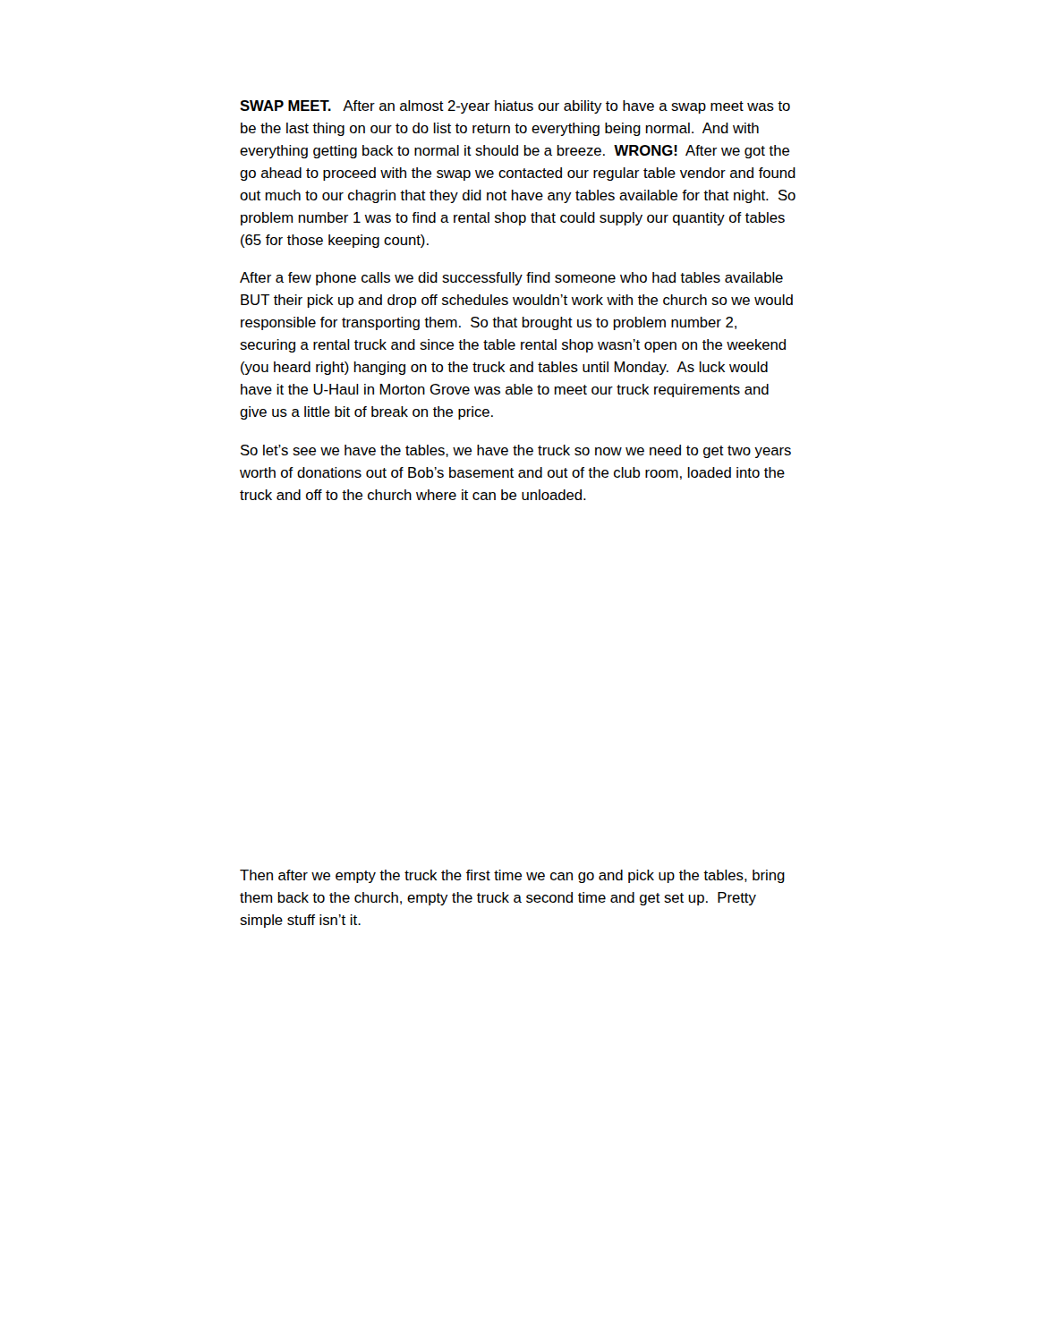SWAP MEET. After an almost 2-year hiatus our ability to have a swap meet was to be the last thing on our to do list to return to everything being normal. And with everything getting back to normal it should be a breeze. WRONG! After we got the go ahead to proceed with the swap we contacted our regular table vendor and found out much to our chagrin that they did not have any tables available for that night. So problem number 1 was to find a rental shop that could supply our quantity of tables (65 for those keeping count).
After a few phone calls we did successfully find someone who had tables available BUT their pick up and drop off schedules wouldn’t work with the church so we would responsible for transporting them. So that brought us to problem number 2, securing a rental truck and since the table rental shop wasn’t open on the weekend (you heard right) hanging on to the truck and tables until Monday. As luck would have it the U-Haul in Morton Grove was able to meet our truck requirements and give us a little bit of break on the price.
So let’s see we have the tables, we have the truck so now we need to get two years worth of donations out of Bob’s basement and out of the club room, loaded into the truck and off to the church where it can be unloaded.
Then after we empty the truck the first time we can go and pick up the tables, bring them back to the church, empty the truck a second time and get set up. Pretty simple stuff isn’t it.